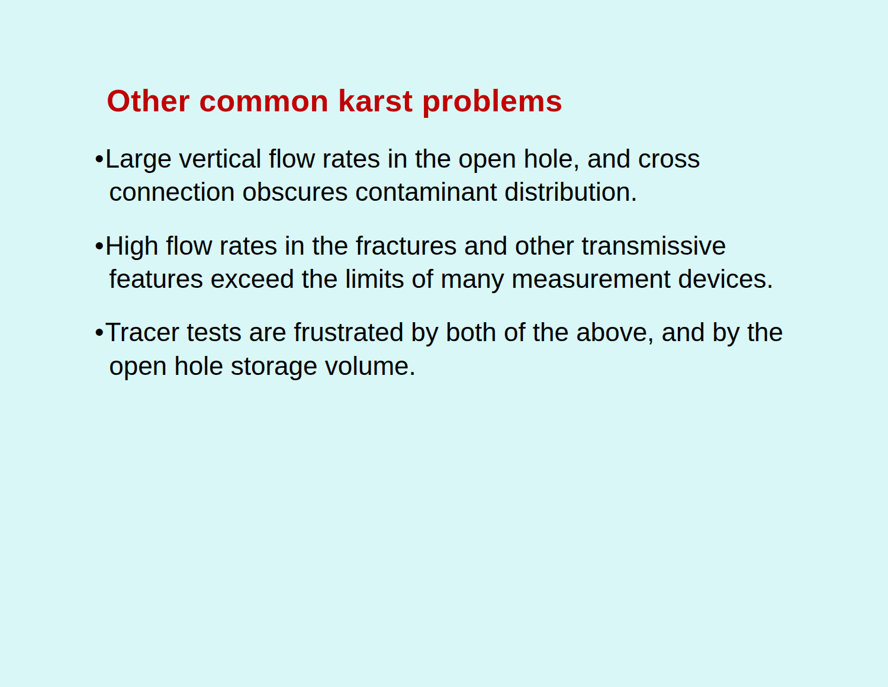Other common karst problems
Large vertical flow rates in the open hole, and cross connection obscures contaminant distribution.
High flow rates in the fractures and other transmissive features exceed the limits of many measurement devices.
Tracer tests are frustrated by both of the above, and by the open hole storage volume.